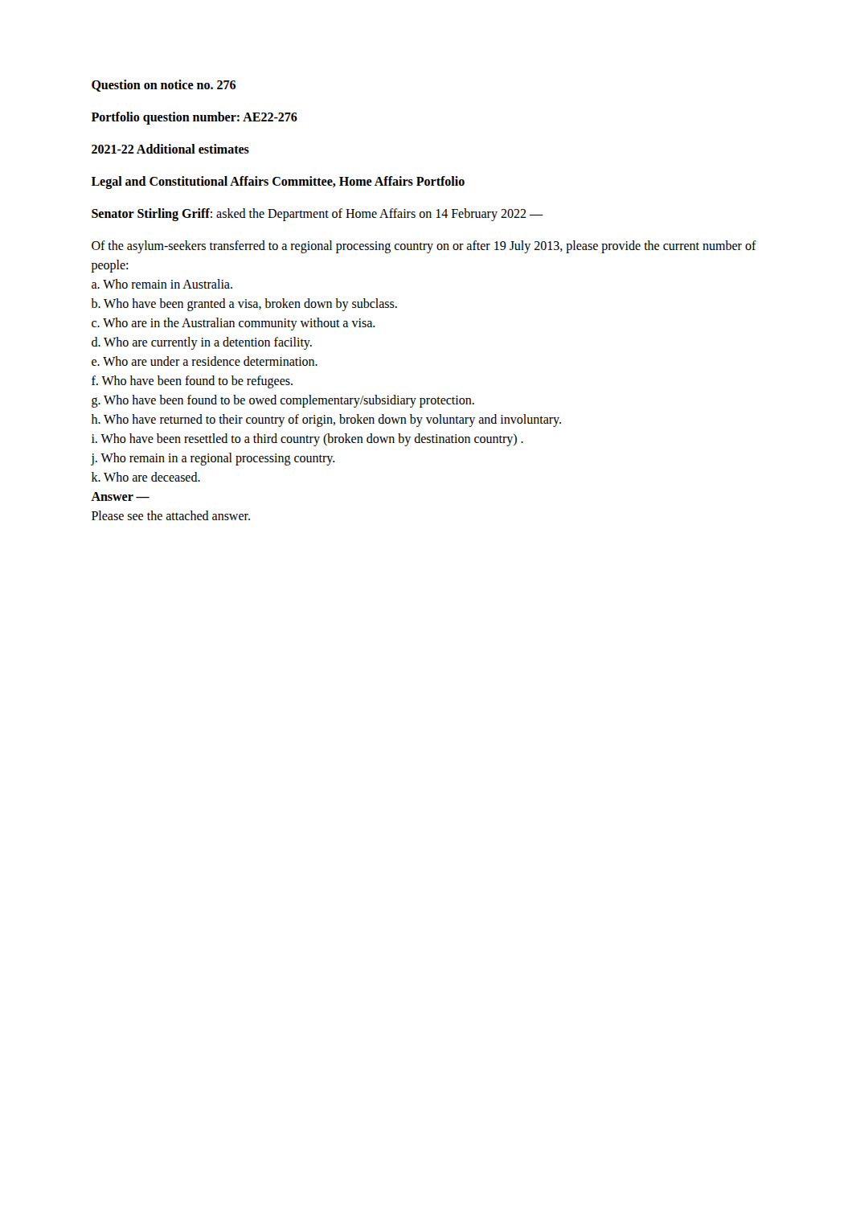Question on notice no. 276
Portfolio question number: AE22-276
2021-22 Additional estimates
Legal and Constitutional Affairs Committee, Home Affairs Portfolio
Senator Stirling Griff: asked the Department of Home Affairs on 14 February 2022 —
Of the asylum-seekers transferred to a regional processing country on or after 19 July 2013, please provide the current number of people:
a. Who remain in Australia.
b. Who have been granted a visa, broken down by subclass.
c. Who are in the Australian community without a visa.
d. Who are currently in a detention facility.
e. Who are under a residence determination.
f. Who have been found to be refugees.
g. Who have been found to be owed complementary/subsidiary protection.
h. Who have returned to their country of origin, broken down by voluntary and involuntary.
i. Who have been resettled to a third country (broken down by destination country) .
j. Who remain in a regional processing country.
k. Who are deceased.
Answer —
Please see the attached answer.